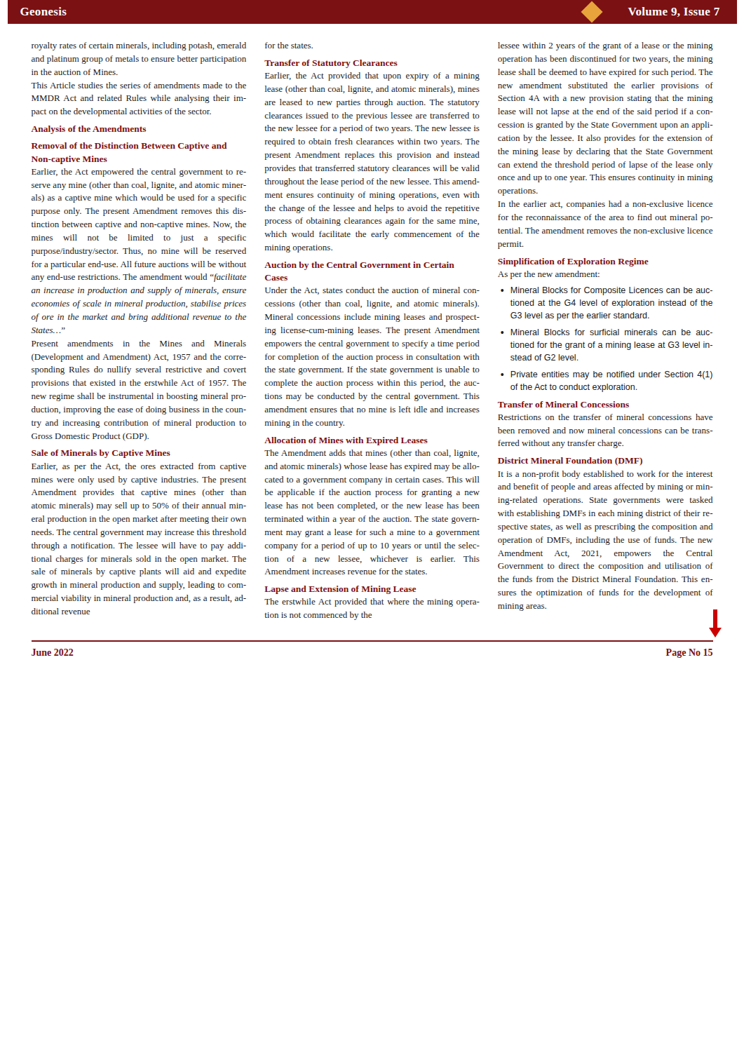Geonesis Volume 9, Issue 7
royalty rates of certain minerals, including potash, emerald and platinum group of metals to ensure better participation in the auction of Mines.
This Article studies the series of amendments made to the MMDR Act and related Rules while analysing their impact on the developmental activities of the sector.
Analysis of the Amendments
Removal of the Distinction Between Captive and Non-captive Mines
Earlier, the Act empowered the central government to reserve any mine (other than coal, lignite, and atomic minerals) as a captive mine which would be used for a specific purpose only. The present Amendment removes this distinction between captive and non-captive mines. Now, the mines will not be limited to just a specific purpose/industry/sector. Thus, no mine will be reserved for a particular end-use. All future auctions will be without any end-use restrictions. The amendment would “facilitate an increase in production and supply of minerals, ensure economies of scale in mineral production, stabilise prices of ore in the market and bring additional revenue to the States…”
Present amendments in the Mines and Minerals (Development and Amendment) Act, 1957 and the corresponding Rules do nullify several restrictive and covert provisions that existed in the erstwhile Act of 1957. The new regime shall be instrumental in boosting mineral production, improving the ease of doing business in the country and increasing contribution of mineral production to Gross Domestic Product (GDP).
Sale of Minerals by Captive Mines
Earlier, as per the Act, the ores extracted from captive mines were only used by captive industries. The present Amendment provides that captive mines (other than atomic minerals) may sell up to 50% of their annual mineral production in the open market after meeting their own needs. The central government may increase this threshold through a notification. The lessee will have to pay additional charges for minerals sold in the open market. The sale of minerals by captive plants will aid and expedite growth in mineral production and supply, leading to commercial viability in mineral production and, as a result, additional revenue
for the states.
Transfer of Statutory Clearances
Earlier, the Act provided that upon expiry of a mining lease (other than coal, lignite, and atomic minerals), mines are leased to new parties through auction. The statutory clearances issued to the previous lessee are transferred to the new lessee for a period of two years. The new lessee is required to obtain fresh clearances within two years. The present Amendment replaces this provision and instead provides that transferred statutory clearances will be valid throughout the lease period of the new lessee. This amendment ensures continuity of mining operations, even with the change of the lessee and helps to avoid the repetitive process of obtaining clearances again for the same mine, which would facilitate the early commencement of the mining operations.
Auction by the Central Government in Certain Cases
Under the Act, states conduct the auction of mineral concessions (other than coal, lignite, and atomic minerals). Mineral concessions include mining leases and prospecting license-cum-mining leases. The present Amendment empowers the central government to specify a time period for completion of the auction process in consultation with the state government. If the state government is unable to complete the auction process within this period, the auctions may be conducted by the central government. This amendment ensures that no mine is left idle and increases mining in the country.
Allocation of Mines with Expired Leases
The Amendment adds that mines (other than coal, lignite, and atomic minerals) whose lease has expired may be allocated to a government company in certain cases. This will be applicable if the auction process for granting a new lease has not been completed, or the new lease has been terminated within a year of the auction. The state government may grant a lease for such a mine to a government company for a period of up to 10 years or until the selection of a new lessee, whichever is earlier. This Amendment increases revenue for the states.
Lapse and Extension of Mining Lease
The erstwhile Act provided that where the mining operation is not commenced by the
lessee within 2 years of the grant of a lease or the mining operation has been discontinued for two years, the mining lease shall be deemed to have expired for such period. The new amendment substituted the earlier provisions of Section 4A with a new provision stating that the mining lease will not lapse at the end of the said period if a concession is granted by the State Government upon an application by the lessee. It also provides for the extension of the mining lease by declaring that the State Government can extend the threshold period of lapse of the lease only once and up to one year. This ensures continuity in mining operations.
In the earlier act, companies had a non-exclusive licence for the reconnaissance of the area to find out mineral potential. The amendment removes the non-exclusive licence permit.
Simplification of Exploration Regime
As per the new amendment:
Mineral Blocks for Composite Licences can be auctioned at the G4 level of exploration instead of the G3 level as per the earlier standard.
Mineral Blocks for surficial minerals can be auctioned for the grant of a mining lease at G3 level instead of G2 level.
Private entities may be notified under Section 4(1) of the Act to conduct exploration.
Transfer of Mineral Concessions
Restrictions on the transfer of mineral concessions have been removed and now mineral concessions can be transferred without any transfer charge.
District Mineral Foundation (DMF)
It is a non-profit body established to work for the interest and benefit of people and areas affected by mining or mining-related operations. State governments were tasked with establishing DMFs in each mining district of their respective states, as well as prescribing the composition and operation of DMFs, including the use of funds. The new Amendment Act, 2021, empowers the Central Government to direct the composition and utilisation of the funds from the District Mineral Foundation. This ensures the optimization of funds for the development of mining areas.
June 2022 Page No 15